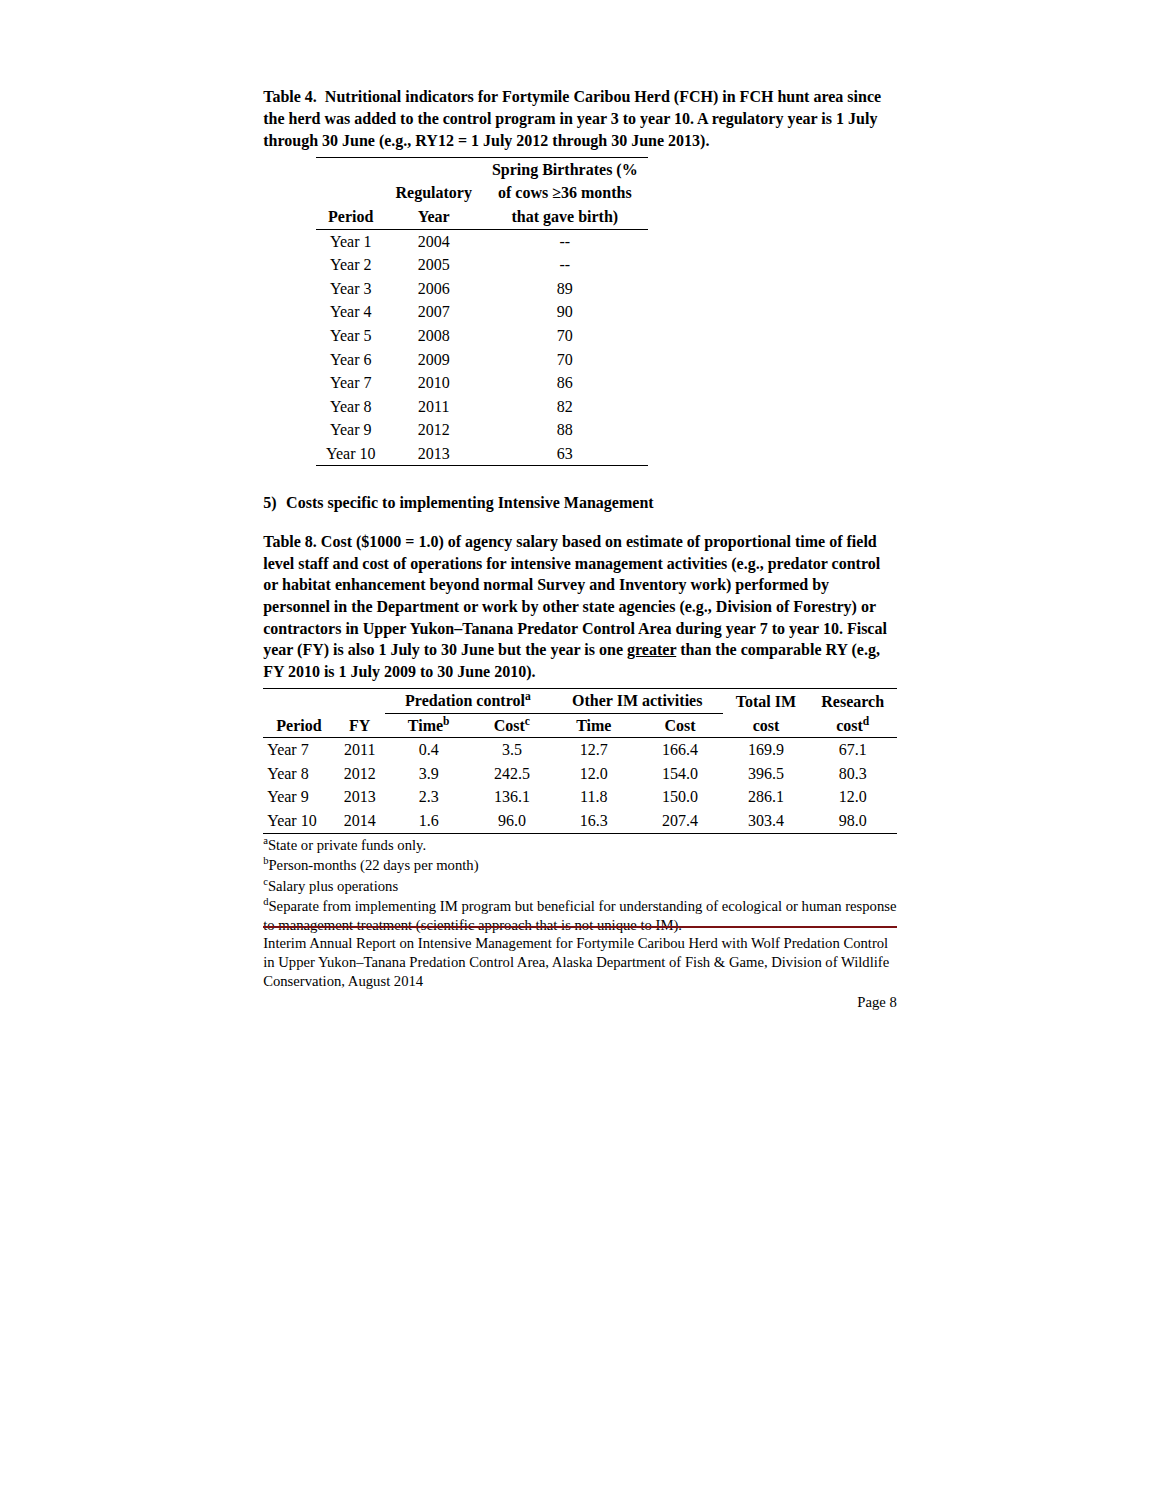Table 4. Nutritional indicators for Fortymile Caribou Herd (FCH) in FCH hunt area since the herd was added to the control program in year 3 to year 10. A regulatory year is 1 July through 30 June (e.g., RY12 = 1 July 2012 through 30 June 2013).
| | | Spring Birthrates (% |
| --- | --- | --- |
| | Regulatory | of cows ≥36 months |
| Period | Year | that gave birth) |
| Year 1 | 2004 | -- |
| Year 2 | 2005 | -- |
| Year 3 | 2006 | 89 |
| Year 4 | 2007 | 90 |
| Year 5 | 2008 | 70 |
| Year 6 | 2009 | 70 |
| Year 7 | 2010 | 86 |
| Year 8 | 2011 | 82 |
| Year 9 | 2012 | 88 |
| Year 10 | 2013 | 63 |
5) Costs specific to implementing Intensive Management
Table 8. Cost ($1000 = 1.0) of agency salary based on estimate of proportional time of field level staff and cost of operations for intensive management activities (e.g., predator control or habitat enhancement beyond normal Survey and Inventory work) performed by personnel in the Department or work by other state agencies (e.g., Division of Forestry) or contractors in Upper Yukon–Tanana Predator Control Area during year 7 to year 10. Fiscal year (FY) is also 1 July to 30 June but the year is one greater than the comparable RY (e.g, FY 2010 is 1 July 2009 to 30 June 2010).
| | | Predation control a | Other IM activities | Total IM | Research |
| --- | --- | --- | --- | --- | --- |
| Period | FY | Time b | Cost c | Time | Cost | cost | cost d |
| Year 7 | 2011 | 0.4 | 3.5 | 12.7 | 166.4 | 169.9 | 67.1 |
| Year 8 | 2012 | 3.9 | 242.5 | 12.0 | 154.0 | 396.5 | 80.3 |
| Year 9 | 2013 | 2.3 | 136.1 | 11.8 | 150.0 | 286.1 | 12.0 |
| Year 10 | 2014 | 1.6 | 96.0 | 16.3 | 207.4 | 303.4 | 98.0 |
aState or private funds only.
bPerson-months (22 days per month)
cSalary plus operations
dSeparate from implementing IM program but beneficial for understanding of ecological or human response to management treatment (scientific approach that is not unique to IM).
Interim Annual Report on Intensive Management for Fortymile Caribou Herd with Wolf Predation Control in Upper Yukon–Tanana Predation Control Area, Alaska Department of Fish & Game, Division of Wildlife Conservation, August 2014
Page 8